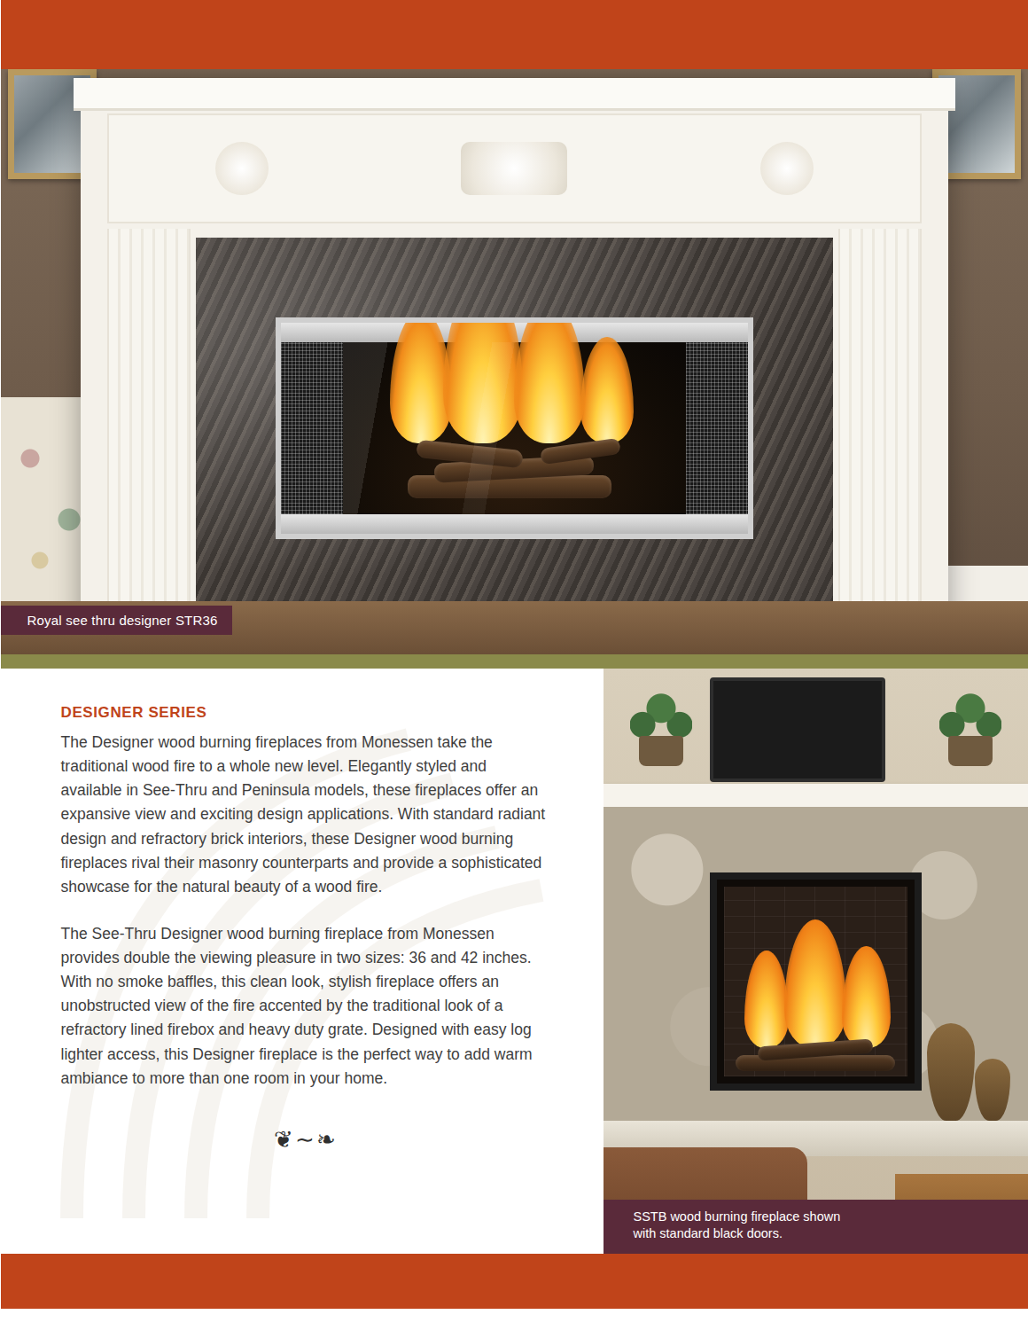Royal see thru designer STR36
Designer Series
The Designer wood burning fireplaces from Monessen take the traditional wood fire to a whole new level. Elegantly styled and available in See-Thru and Peninsula models, these fireplaces offer an expansive view and exciting design applications. With standard radiant design and refractory brick interiors, these Designer wood burning fireplaces rival their masonry counterparts and provide a sophisticated showcase for the natural beauty of a wood fire.
The See-Thru Designer wood burning fireplace from Monessen provides double the viewing pleasure in two sizes: 36 and 42 inches. With no smoke baffles, this clean look, stylish fireplace offers an unobstructed view of the fire accented by the traditional look of a refractory lined firebox and heavy duty grate. Designed with easy log lighter access, this Designer fireplace is the perfect way to add warm ambiance to more than one room in your home.
❦∼❧
SSTB wood burning fireplace shown
with standard black doors.